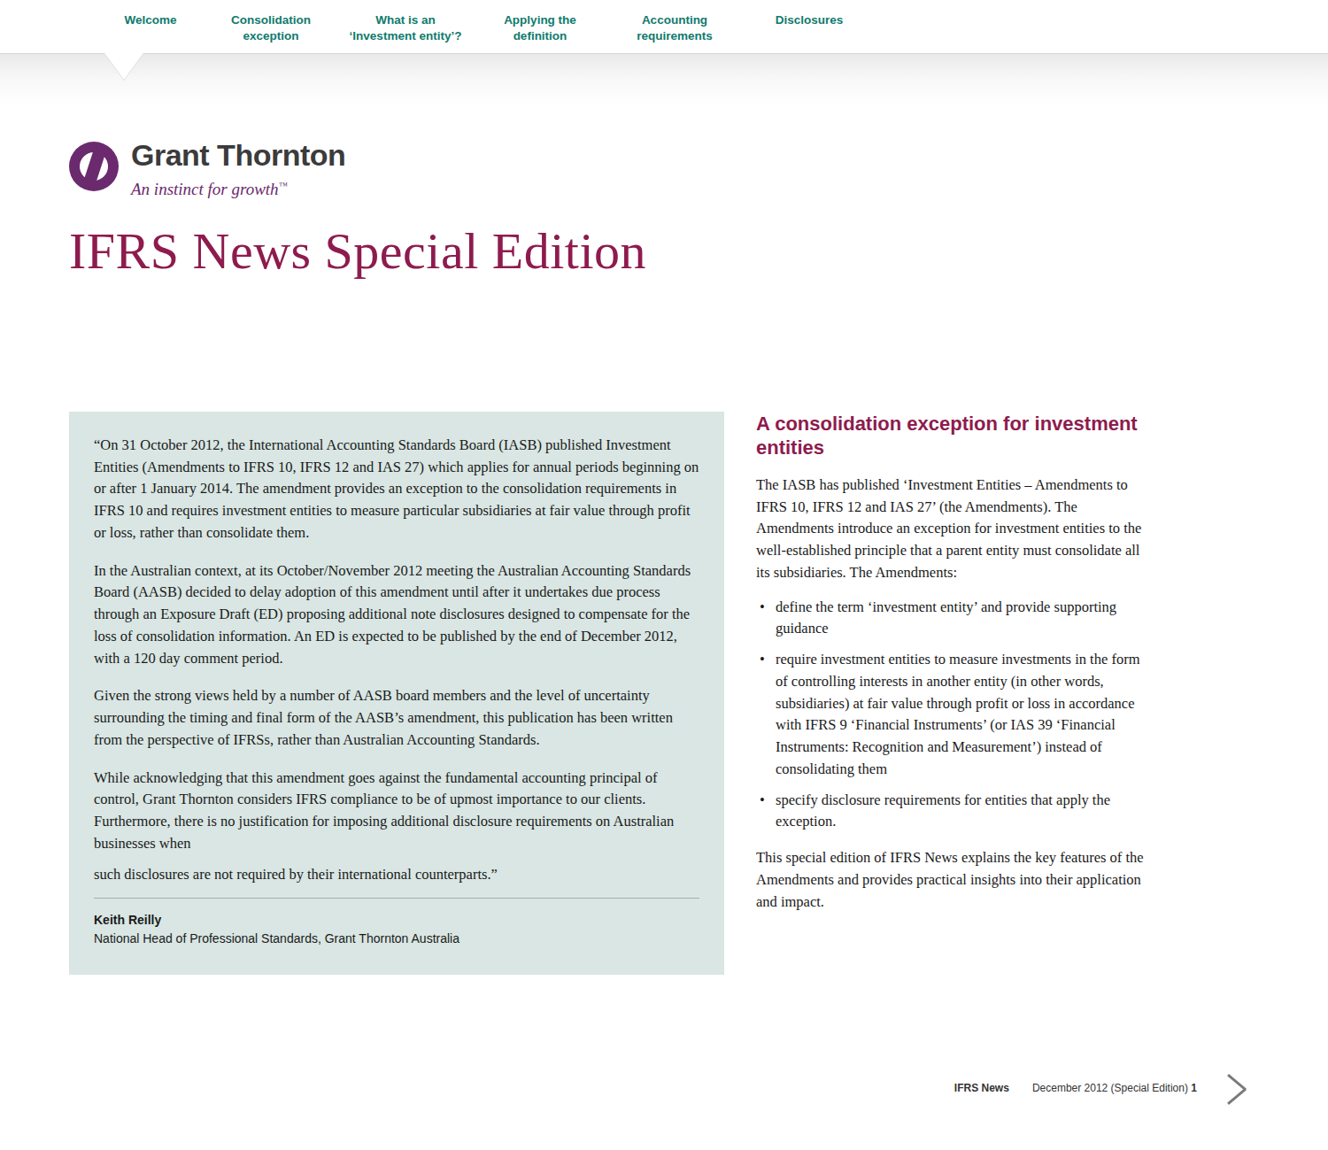Welcome
Consolidation
exception
What is an
‘Investment entity’?
Applying the
definition
Accounting
requirements
Disclosures
Grant Thornton
An instinct for growth™
IFRS News Special Edition
“On 31 October 2012, the International Accounting Standards Board (IASB) published Investment Entities (Amendments to IFRS 10, IFRS 12 and IAS 27) which applies for annual periods beginning on or after 1 January 2014. The amendment provides an exception to the consolidation requirements in IFRS 10 and requires investment entities to measure particular subsidiaries at fair value through profit or loss, rather than consolidate them.
In the Australian context, at its October/November 2012 meeting the Australian Accounting Standards Board (AASB) decided to delay adoption of this amendment until after it undertakes due process through an Exposure Draft (ED) proposing additional note disclosures designed to compensate for the loss of consolidation information. An ED is expected to be published by the end of December 2012, with a 120 day comment period.
Given the strong views held by a number of AASB board members and the level of uncertainty surrounding the timing and final form of the AASB’s amendment, this publication has been written from the perspective of IFRSs, rather than Australian Accounting Standards.
While acknowledging that this amendment goes against the fundamental accounting principal of control, Grant Thornton considers IFRS compliance to be of upmost importance to our clients. Furthermore, there is no justification for imposing additional disclosure requirements on Australian businesses when
such disclosures are not required by their international counterparts.”
Keith Reilly National Head of Professional Standards, Grant Thornton Australia
A consolidation exception for investment entities
The IASB has published ‘Investment Entities – Amendments to IFRS 10, IFRS 12 and IAS 27’ (the Amendments). The Amendments introduce an exception for investment entities to the well-established principle that a parent entity must consolidate all its subsidiaries. The Amendments:
define the term ‘investment entity’ and provide supporting guidance
require investment entities to measure investments in the form of controlling interests in another entity (in other words, subsidiaries) at fair value through profit or loss in accordance with IFRS 9 ‘Financial Instruments’ (or IAS 39 ‘Financial Instruments: Recognition and Measurement’) instead of consolidating them
specify disclosure requirements for entities that apply the exception.
This special edition of IFRS News explains the key features of the Amendments and provides practical insights into their application and impact.
IFRS News December 2012 (Special Edition) 1